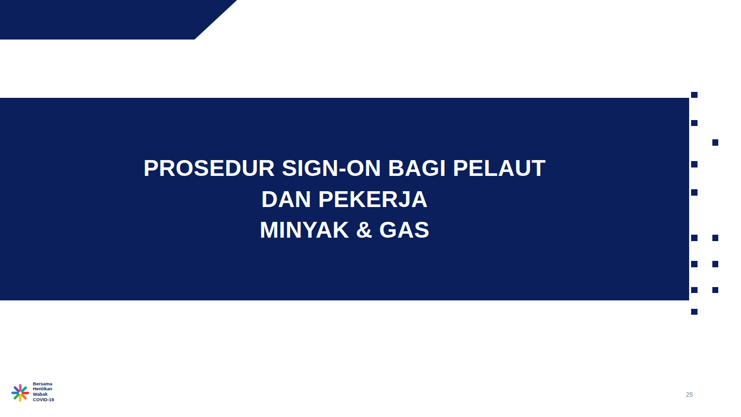PROSEDUR SIGN-ON BAGI PELAUT
DAN PEKERJA
MINYAK & GAS
Bersama
Hentikan
Wabak
COVID-19
25